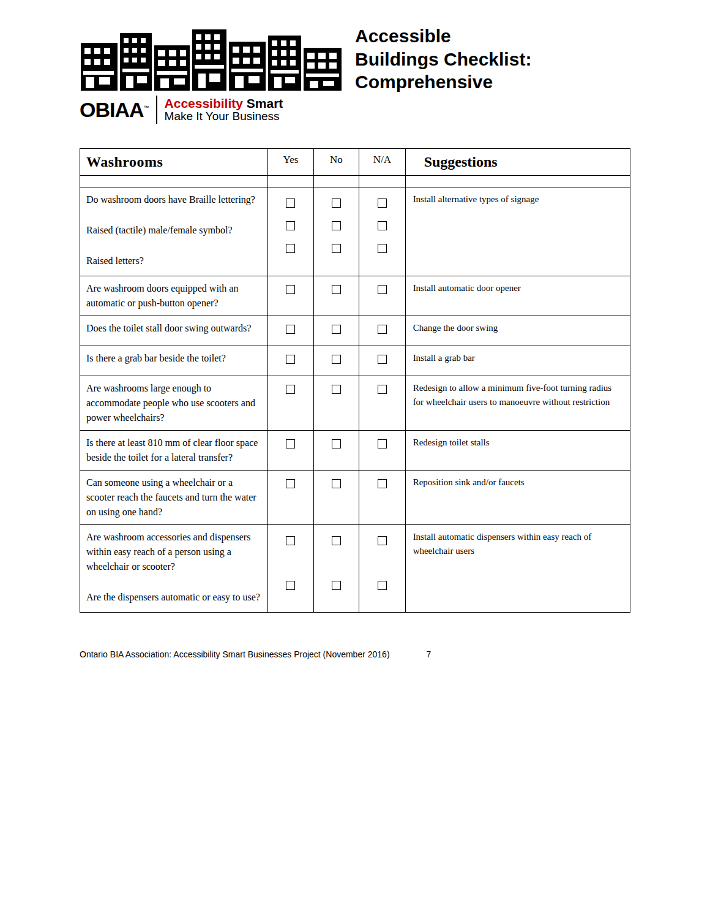OBIAA™
Accessibility Smart
Make It Your Business
Accessible
Buildings Checklist:
Comprehensive
| Washrooms | Yes | No | N/A | Suggestions |
| --- | --- | --- | --- | --- |
| Do washroom doors have Braille lettering? Raised (tactile) male/female symbol? Raised letters? | | | | Install alternative types of signage |
| Are washroom doors equipped with an automatic or push-button opener? | | | | Install automatic door opener |
| Does the toilet stall door swing outwards? | | | | Change the door swing |
| Is there a grab bar beside the toilet? | | | | Install a grab bar |
| Are washrooms large enough to accommodate people who use scooters and power wheelchairs? | | | | Redesign to allow a minimum five-foot turning radius for wheelchair users to manoeuvre without restriction |
| Is there at least 810 mm of clear floor space beside the toilet for a lateral transfer? | | | | Redesign toilet stalls |
| Can someone using a wheelchair or a scooter reach the faucets and turn the water on using one hand? | | | | Reposition sink and/or faucets |
| Are washroom accessories and dispensers within easy reach of a person using a wheelchair or scooter? Are the dispensers automatic or easy to use? | | | | Install automatic dispensers within easy reach of wheelchair users |
Ontario BIA Association: Accessibility Smart Businesses Project (November 2016)
7